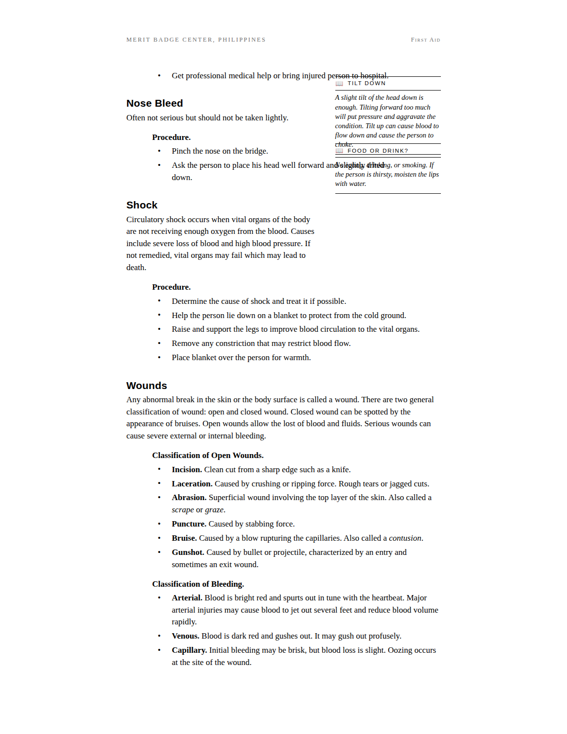Merit Badge Center, Philippines
First Aid
Get professional medical help or bring injured person to hospital.
Nose Bleed
Often not serious but should not be taken lightly.
Procedure.
Pinch the nose on the bridge.
Ask the person to place his head well forward and slightly tilted down.
Shock
Circulatory shock occurs when vital organs of the body are not receiving enough oxygen from the blood. Causes include severe loss of blood and high blood pressure. If not remedied, vital organs may fail which may lead to death.
Procedure.
Determine the cause of shock and treat it if possible.
Help the person lie down on a blanket to protect from the cold ground.
Raise and support the legs to improve blood circulation to the vital organs.
Remove any constriction that may restrict blood flow.
Place blanket over the person for warmth.
Wounds
Any abnormal break in the skin or the body surface is called a wound. There are two general classification of wound: open and closed wound. Closed wound can be spotted by the appearance of bruises. Open wounds allow the lost of blood and fluids. Serious wounds can cause severe external or internal bleeding.
Classification of Open Wounds.
Incision. Clean cut from a sharp edge such as a knife.
Laceration. Caused by crushing or ripping force. Rough tears or jagged cuts.
Abrasion. Superficial wound involving the top layer of the skin. Also called a scrape or graze.
Puncture. Caused by stabbing force.
Bruise. Caused by a blow rupturing the capillaries. Also called a contusion.
Gunshot. Caused by bullet or projectile, characterized by an entry and sometimes an exit wound.
Classification of Bleeding.
Arterial. Blood is bright red and spurts out in tune with the heartbeat. Major arterial injuries may cause blood to jet out several feet and reduce blood volume rapidly.
Venous. Blood is dark red and gushes out. It may gush out profusely.
Capillary. Initial bleeding may be brisk, but blood loss is slight. Oozing occurs at the site of the wound.
📖Tilt Down
A slight tilt of the head down is enough. Tilting forward too much will put pressure and aggravate the condition. Tilt up can cause blood to flow down and cause the person to choke.
📖Food or Drink?
No eating, drinking, or smoking. If the person is thirsty, moisten the lips with water.